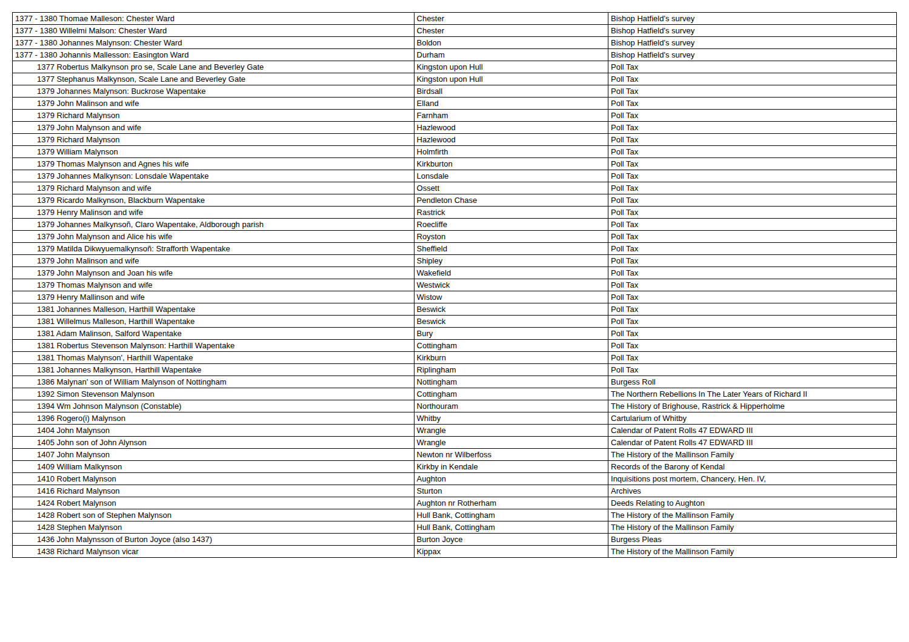| 1377 - 1380 Thomae Malleson: Chester Ward | Chester | Bishop Hatfield's survey |
| 1377 - 1380 Willelmi Malson: Chester Ward | Chester | Bishop Hatfield's survey |
| 1377 - 1380 Johannes Malynson: Chester Ward | Boldon | Bishop Hatfield's survey |
| 1377 - 1380 Johannis Mallesson: Easington Ward | Durham | Bishop Hatfield's survey |
| 1377 Robertus Malkynson pro se, Scale Lane and Beverley Gate | Kingston upon Hull | Poll Tax |
| 1377 Stephanus Malkynson, Scale Lane and Beverley Gate | Kingston upon Hull | Poll Tax |
| 1379 Johannes Malynson: Buckrose Wapentake | Birdsall | Poll Tax |
| 1379 John Malinson and wife | Elland | Poll Tax |
| 1379 Richard Malynson | Farnham | Poll Tax |
| 1379 John Malynson and wife | Hazlewood | Poll Tax |
| 1379 Richard Malynson | Hazlewood | Poll Tax |
| 1379 William Malynson | Holmfirth | Poll Tax |
| 1379 Thomas Malynson and Agnes his wife | Kirkburton | Poll Tax |
| 1379 Johannes Malkynson: Lonsdale Wapentake | Lonsdale | Poll Tax |
| 1379 Richard Malynson and wife | Ossett | Poll Tax |
| 1379 Ricardo Malkynson, Blackburn Wapentake | Pendleton Chase | Poll Tax |
| 1379 Henry Malinson and wife | Rastrick | Poll Tax |
| 1379 Johannes Malkynsoñ, Claro Wapentake, Aldborough parish | Roecliffe | Poll Tax |
| 1379 John Malynson and Alice his wife | Royston | Poll Tax |
| 1379 Matilda Dikwyuemalkynsoñ: Strafforth Wapentake | Sheffield | Poll Tax |
| 1379 John Malinson and wife | Shipley | Poll Tax |
| 1379 John Malynson and Joan his wife | Wakefield | Poll Tax |
| 1379 Thomas Malynson and wife | Westwick | Poll Tax |
| 1379 Henry Mallinson and wife | Wistow | Poll Tax |
| 1381 Johannes Malleson, Harthill Wapentake | Beswick | Poll Tax |
| 1381 Willelmus Malleson, Harthill Wapentake | Beswick | Poll Tax |
| 1381 Adam Malinson, Salford Wapentake | Bury | Poll Tax |
| 1381 Robertus Stevenson Malynson: Harthill Wapentake | Cottingham | Poll Tax |
| 1381 Thomas Malynson', Harthill Wapentake | Kirkburn | Poll Tax |
| 1381 Johannes Malkynson, Harthill Wapentake | Riplingham | Poll Tax |
| 1386 Malynan' son of William Malynson of Nottingham | Nottingham | Burgess Roll |
| 1392 Simon Stevenson Malynson | Cottingham | The Northern Rebellions In The Later Years of Richard II |
| 1394 Wm Johnson Malynson (Constable) | Northouram | The History of Brighouse, Rastrick & Hipperholme |
| 1396 Rogero(i) Malynson | Whitby | Cartularium of Whitby |
| 1404 John Malynson | Wrangle | Calendar of Patent Rolls 47 EDWARD III |
| 1405 John son of John Alynson | Wrangle | Calendar of Patent Rolls 47 EDWARD III |
| 1407 John Malynson | Newton nr Wilberfoss | The History of the Mallinson Family |
| 1409 William Malkynson | Kirkby in Kendale | Records of the Barony of Kendal |
| 1410 Robert Malynson | Aughton | Inquisitions post mortem, Chancery, Hen. IV, |
| 1416 Richard Malynson | Sturton | Archives |
| 1424 Robert Malynson | Aughton nr Rotherham | Deeds Relating to Aughton |
| 1428 Robert son of Stephen Malynson | Hull Bank, Cottingham | The History of the Mallinson Family |
| 1428 Stephen Malynson | Hull Bank, Cottingham | The History of the Mallinson Family |
| 1436 John Malynsson of Burton Joyce (also 1437) | Burton Joyce | Burgess Pleas |
| 1438 Richard Malynson vicar | Kippax | The History of the Mallinson Family |